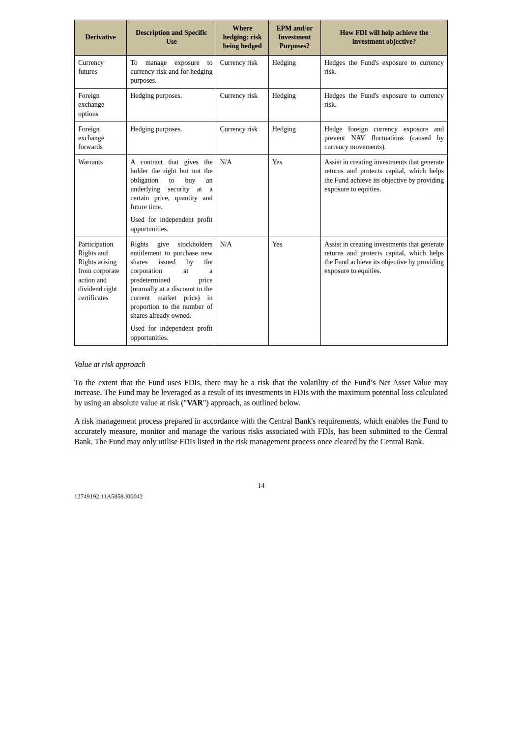| Derivative | Description and Specific Use | Where hedging: risk being hedged | EPM and/or Investment Purposes? | How FDI will help achieve the investment objective? |
| --- | --- | --- | --- | --- |
| Currency futures | To manage exposure to currency risk and for hedging purposes. | Currency risk | Hedging | Hedges the Fund's exposure to currency risk. |
| Foreign exchange options | Hedging purposes. | Currency risk | Hedging | Hedges the Fund's exposure to currency risk. |
| Foreign exchange forwards | Hedging purposes. | Currency risk | Hedging | Hedge foreign currency exposure and prevent NAV fluctuations (caused by currency movements). |
| Warrants | A contract that gives the holder the right but not the obligation to buy an underlying security at a certain price, quantity and future time. Used for independent profit opportunities. | N/A | Yes | Assist in creating investments that generate returns and protects capital, which helps the Fund achieve its objective by providing exposure to equities. |
| Participation Rights and Rights arising from corporate action and dividend right certificates | Rights give stockholders entitlement to purchase new shares issued by the corporation at a predetermined price (normally at a discount to the current market price) in proportion to the number of shares already owned. Used for independent profit opportunities. | N/A | Yes | Assist in creating investments that generate returns and protects capital, which helps the Fund achieve its objective by providing exposure to equities. |
Value at risk approach
To the extent that the Fund uses FDIs, there may be a risk that the volatility of the Fund’s Net Asset Value may increase. The Fund may be leveraged as a result of its investments in FDIs with the maximum potential loss calculated by using an absolute value at risk ("VAR") approach, as outlined below.
A risk management process prepared in accordance with the Central Bank's requirements, which enables the Fund to accurately measure, monitor and manage the various risks associated with FDIs, has been submitted to the Central Bank. The Fund may only utilise FDIs listed in the risk management process once cleared by the Central Bank.
14
12749192.11A5858.I00042